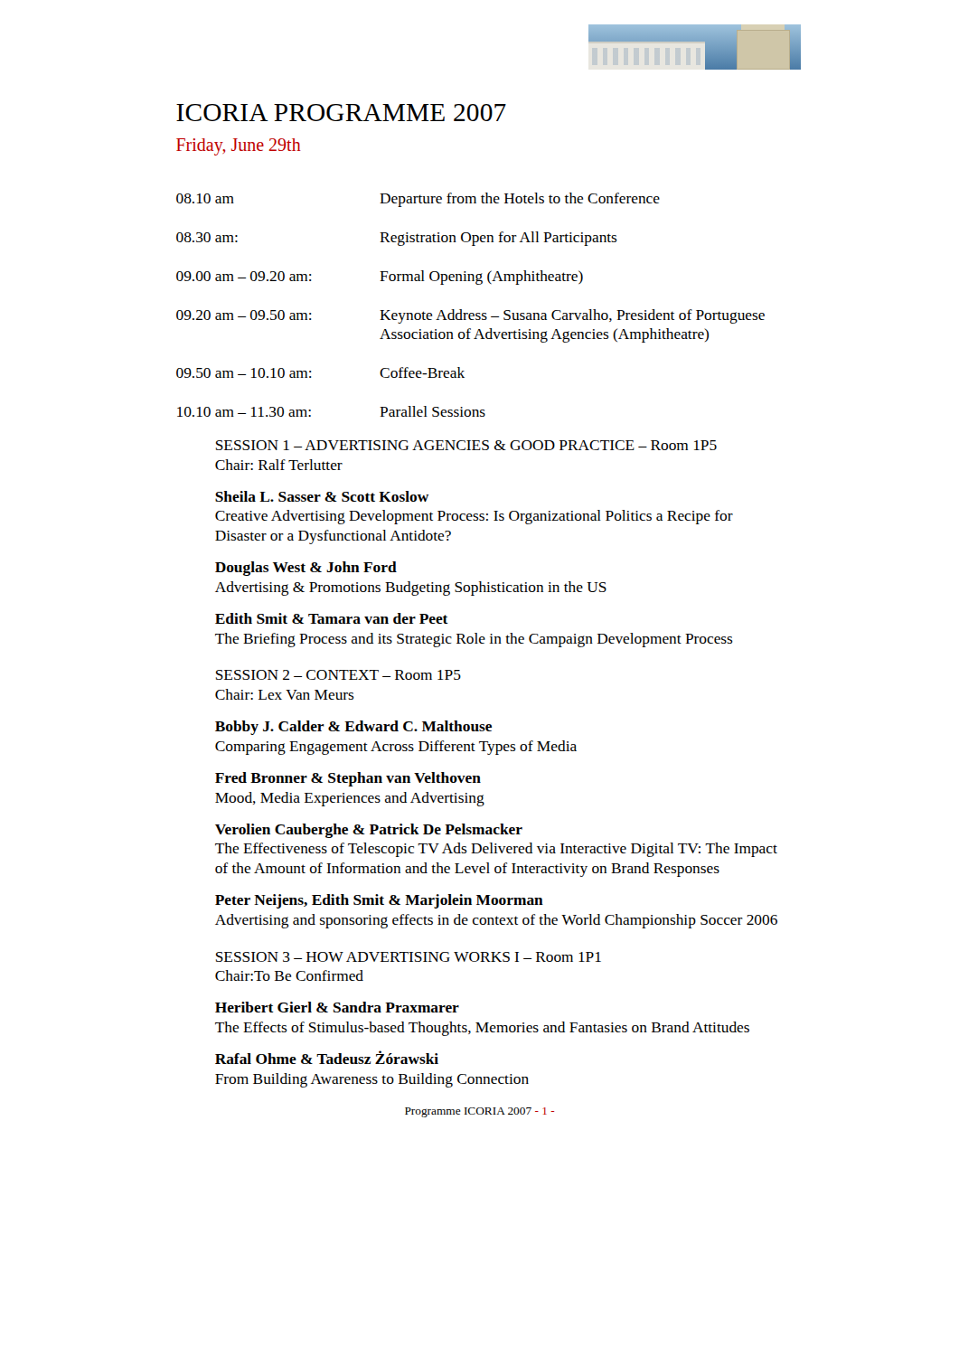ICORIA PROGRAMME 2007
Friday, June 29th
| 08.10 am | Departure from the Hotels to the Conference |
| 08.30 am: | Registration Open for All Participants |
| 09.00 am – 09.20 am: | Formal Opening (Amphitheatre) |
| 09.20 am – 09.50 am: | Keynote Address – Susana Carvalho, President of Portuguese Association of Advertising Agencies (Amphitheatre) |
| 09.50 am – 10.10 am: | Coffee-Break |
| 10.10 am – 11.30 am: | Parallel Sessions |
SESSION 1 – ADVERTISING AGENCIES & GOOD PRACTICE – Room 1P5
Chair: Ralf Terlutter
Sheila L. Sasser & Scott Koslow Creative Advertising Development Process: Is Organizational Politics a Recipe for Disaster or a Dysfunctional Antidote?
Douglas West & John Ford Advertising & Promotions Budgeting Sophistication in the US
Edith Smit & Tamara van der Peet The Briefing Process and its Strategic Role in the Campaign Development Process
SESSION 2 – CONTEXT – Room 1P5
Chair: Lex Van Meurs
Bobby J. Calder & Edward C. Malthouse Comparing Engagement Across Different Types of Media
Fred Bronner & Stephan van Velthoven Mood, Media Experiences and Advertising
Verolien Cauberghe & Patrick De Pelsmacker The Effectiveness of Telescopic TV Ads Delivered via Interactive Digital TV: The Impact of the Amount of Information and the Level of Interactivity on Brand Responses
Peter Neijens, Edith Smit & Marjolein Moorman Advertising and sponsoring effects in de context of the World Championship Soccer 2006
SESSION 3 – HOW ADVERTISING WORKS I – Room 1P1
Chair:To Be Confirmed
Heribert Gierl & Sandra Praxmarer The Effects of Stimulus-based Thoughts, Memories and Fantasies on Brand Attitudes
Rafal Ohme & Tadeusz Żórawski From Building Awareness to Building Connection
Programme ICORIA 2007 - 1 -